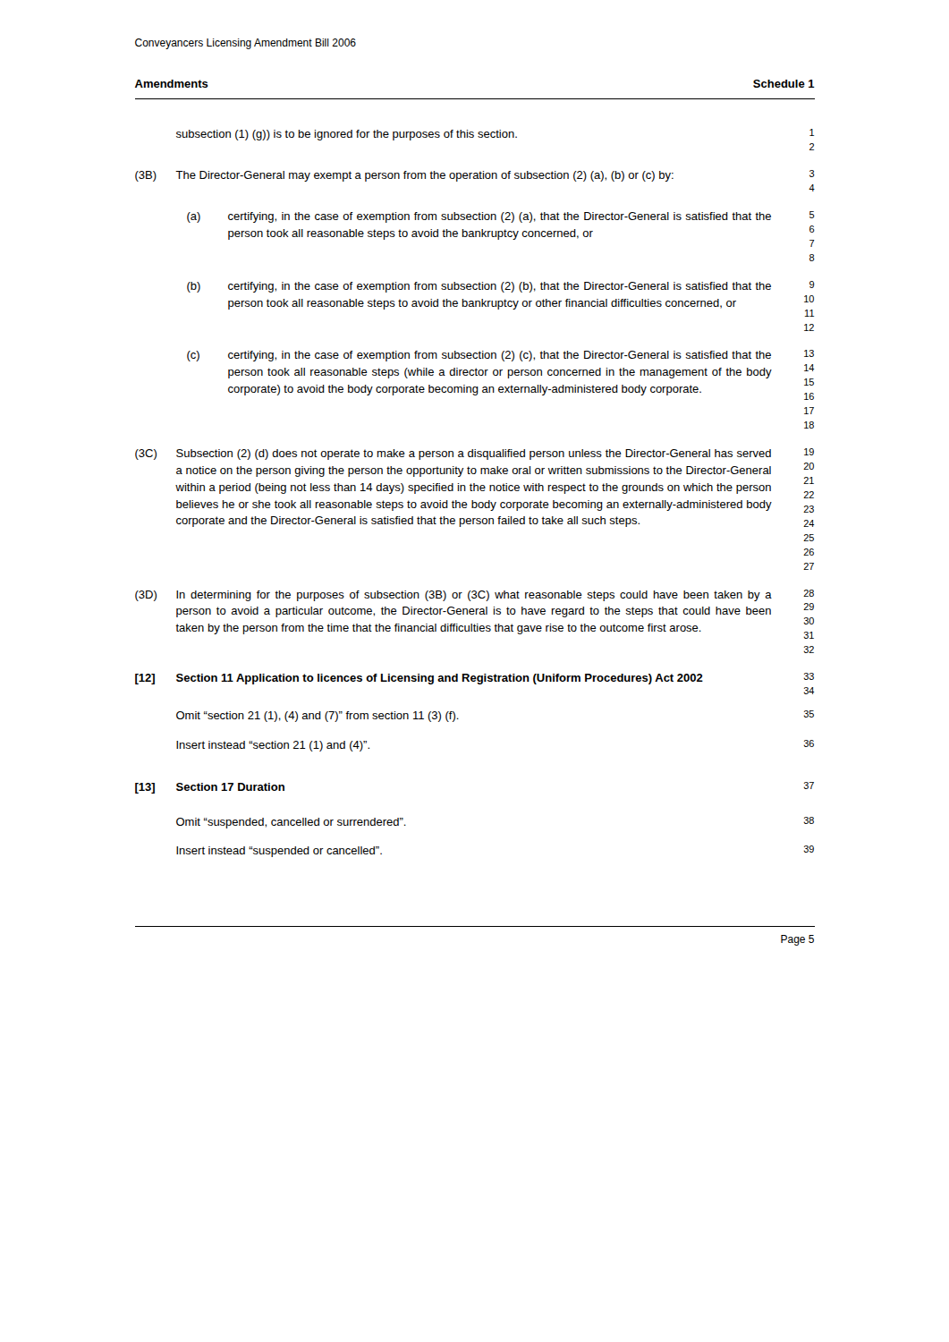Conveyancers Licensing Amendment Bill 2006
Amendments Schedule 1
subsection (1) (g)) is to be ignored for the purposes of this section.
1 2
(3B)
The Director-General may exempt a person from the operation of subsection (2) (a), (b) or (c) by:
3 4
(a)
certifying, in the case of exemption from subsection (2) (a), that the Director-General is satisfied that the person took all reasonable steps to avoid the bankruptcy concerned, or
5 6 7 8
(b)
certifying, in the case of exemption from subsection (2) (b), that the Director-General is satisfied that the person took all reasonable steps to avoid the bankruptcy or other financial difficulties concerned, or
9 10 11 12
(c)
certifying, in the case of exemption from subsection (2) (c), that the Director-General is satisfied that the person took all reasonable steps (while a director or person concerned in the management of the body corporate) to avoid the body corporate becoming an externally-administered body corporate.
13 14 15 16 17 18
(3C)
Subsection (2) (d) does not operate to make a person a disqualified person unless the Director-General has served a notice on the person giving the person the opportunity to make oral or written submissions to the Director-General within a period (being not less than 14 days) specified in the notice with respect to the grounds on which the person believes he or she took all reasonable steps to avoid the body corporate becoming an externally-administered body corporate and the Director-General is satisfied that the person failed to take all such steps.
19 20 21 22 23 24 25 26 27
(3D)
In determining for the purposes of subsection (3B) or (3C) what reasonable steps could have been taken by a person to avoid a particular outcome, the Director-General is to have regard to the steps that could have been taken by the person from the time that the financial difficulties that gave rise to the outcome first arose.
28 29 30 31 32
[12]
Section 11 Application to licences of Licensing and Registration (Uniform Procedures) Act 2002
33 34
Omit “section 21 (1), (4) and (7)” from section 11 (3) (f).
35
Insert instead “section 21 (1) and (4)”.
36
[13]
Section 17 Duration
37
Omit “suspended, cancelled or surrendered”.
38
Insert instead “suspended or cancelled”.
39
Page 5